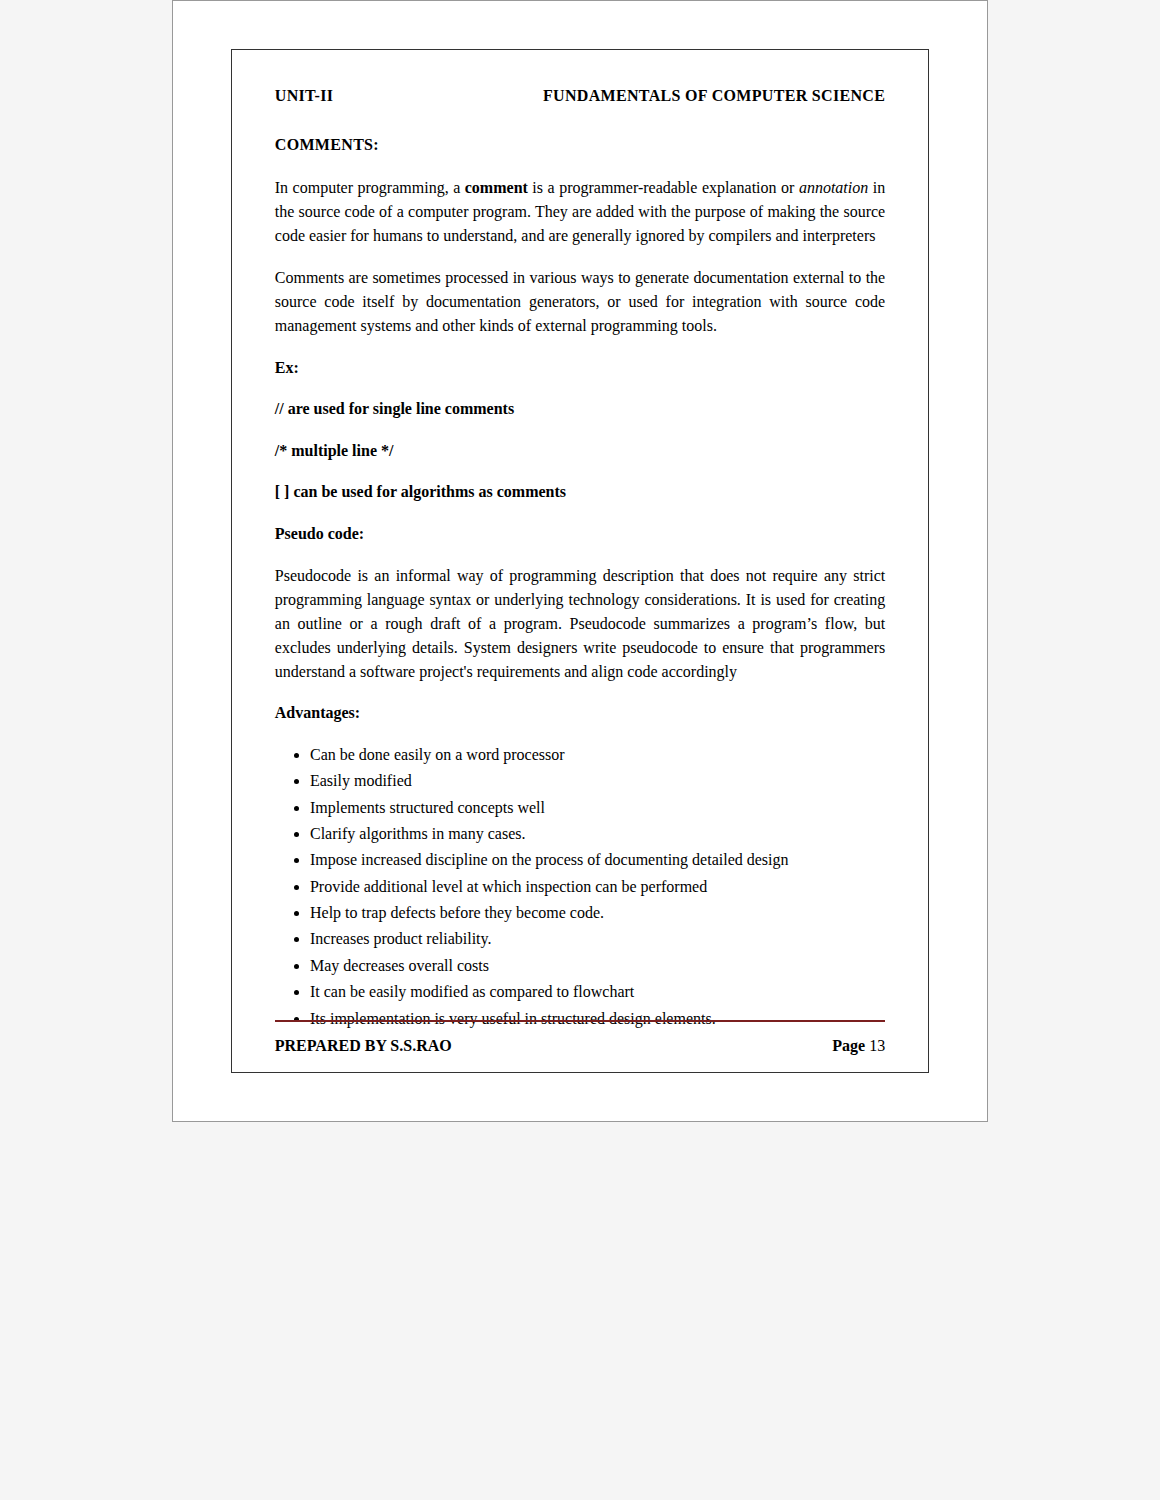UNIT-II
FUNDAMENTALS OF COMPUTER SCIENCE
COMMENTS:
In computer programming, a comment is a programmer-readable explanation or annotation in the source code of a computer program. They are added with the purpose of making the source code easier for humans to understand, and are generally ignored by compilers and interpreters
Comments are sometimes processed in various ways to generate documentation external to the source code itself by documentation generators, or used for integration with source code management systems and other kinds of external programming tools.
Ex:
// are used for single line comments
/* multiple line */
[ ] can be used for algorithms as comments
Pseudo code:
Pseudocode is an informal way of programming description that does not require any strict programming language syntax or underlying technology considerations. It is used for creating an outline or a rough draft of a program. Pseudocode summarizes a program’s flow, but excludes underlying details. System designers write pseudocode to ensure that programmers understand a software project's requirements and align code accordingly
Advantages:
Can be done easily on a word processor
Easily modified
Implements structured concepts well
Clarify algorithms in many cases.
Impose increased discipline on the process of documenting detailed design
Provide additional level at which inspection can be performed
Help to trap defects before they become code.
Increases product reliability.
May decreases overall costs
It can be easily modified as compared to flowchart
Its implementation is very useful in structured design elements.
PREPARED BY S.S.RAO
Page 13